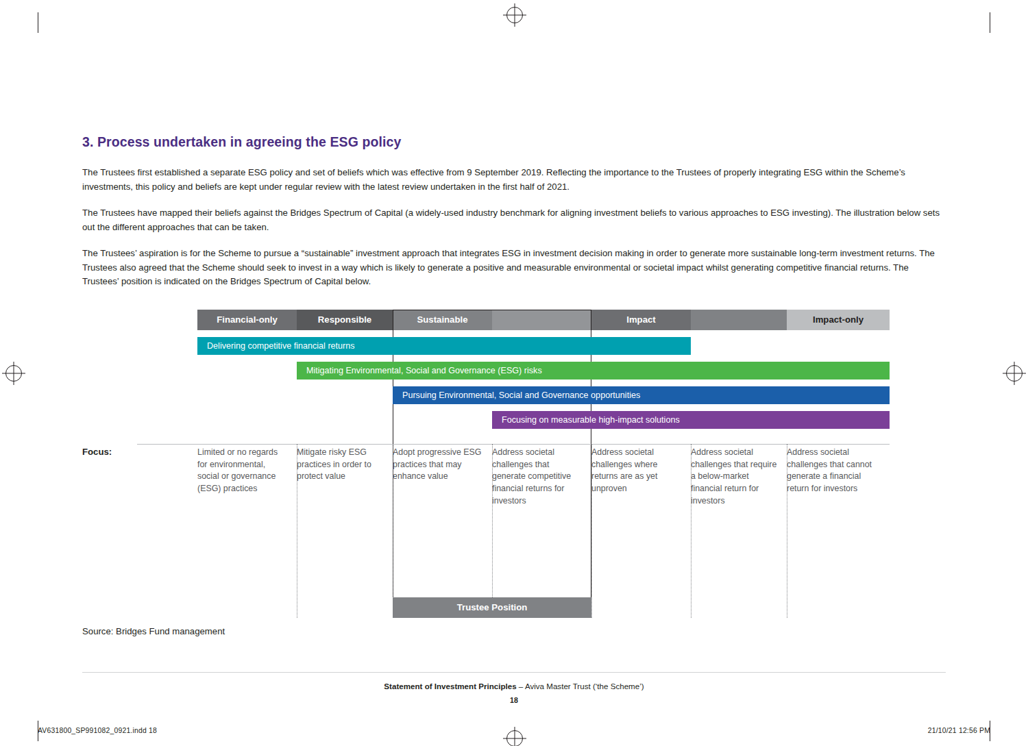3. Process undertaken in agreeing the ESG policy
The Trustees first established a separate ESG policy and set of beliefs which was effective from 9 September 2019. Reflecting the importance to the Trustees of properly integrating ESG within the Scheme’s investments, this policy and beliefs are kept under regular review with the latest review undertaken in the first half of 2021.
The Trustees have mapped their beliefs against the Bridges Spectrum of Capital (a widely-used industry benchmark for aligning investment beliefs to various approaches to ESG investing). The illustration below sets out the different approaches that can be taken.
The Trustees’ aspiration is for the Scheme to pursue a “sustainable” investment approach that integrates ESG in investment decision making in order to generate more sustainable long-term investment returns. The Trustees also agreed that the Scheme should seek to invest in a way which is likely to generate a positive and measurable environmental or societal impact whilst generating competitive financial returns. The Trustees’ position is indicated on the Bridges Spectrum of Capital below.
Financial-only
Responsible
Sustainable
Impact
Impact-only
Delivering competitive financial returns
Mitigating Environmental, Social and Governance (ESG) risks
Pursuing Environmental, Social and Governance opportunities
Focusing on measurable high-impact solutions
Focus:
Limited or no regards for environmental, social or governance (ESG) practices
Mitigate risky ESG practices in order to protect value
Adopt progressive ESG practices that may enhance value
Address societal challenges that generate competitive financial returns for investors
Address societal challenges where returns are as yet unproven
Address societal challenges that require a below-market financial return for investors
Address societal challenges that cannot generate a financial return for investors
Trustee Position
Source: Bridges Fund management
Statement of Investment Principles – Aviva Master Trust (‘the Scheme’)
18
AV631800_SP991082_0921.indd 18
21/10/21 12:56 PM